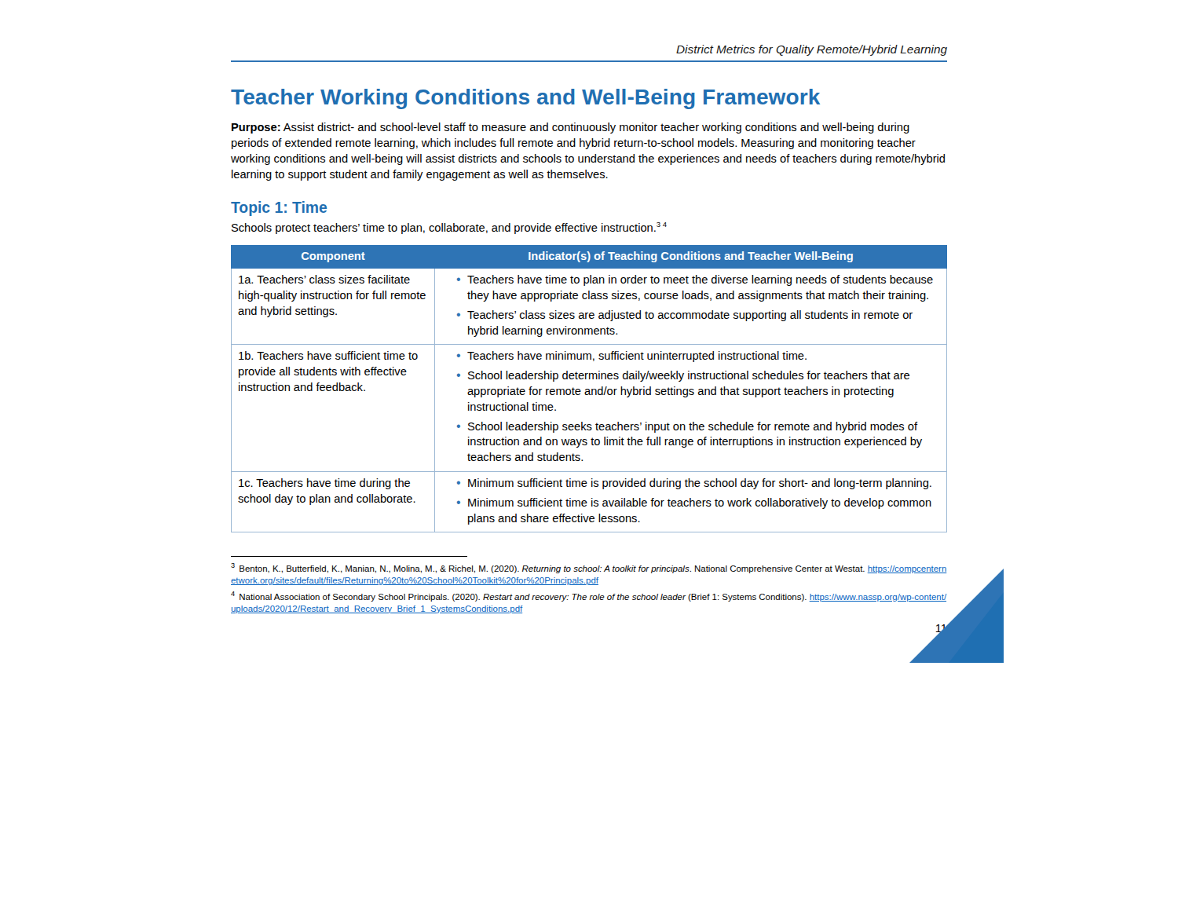District Metrics for Quality Remote/Hybrid Learning
Teacher Working Conditions and Well-Being Framework
Purpose: Assist district- and school-level staff to measure and continuously monitor teacher working conditions and well-being during periods of extended remote learning, which includes full remote and hybrid return-to-school models. Measuring and monitoring teacher working conditions and well-being will assist districts and schools to understand the experiences and needs of teachers during remote/hybrid learning to support student and family engagement as well as themselves.
Topic 1: Time
Schools protect teachers’ time to plan, collaborate, and provide effective instruction.3 4
| Component | Indicator(s) of Teaching Conditions and Teacher Well-Being |
| --- | --- |
| 1a. Teachers’ class sizes facilitate high-quality instruction for full remote and hybrid settings. | Teachers have time to plan in order to meet the diverse learning needs of students because they have appropriate class sizes, course loads, and assignments that match their training. Teachers’ class sizes are adjusted to accommodate supporting all students in remote or hybrid learning environments. |
| 1b. Teachers have sufficient time to provide all students with effective instruction and feedback. | Teachers have minimum, sufficient uninterrupted instructional time. School leadership determines daily/weekly instructional schedules for teachers that are appropriate for remote and/or hybrid settings and that support teachers in protecting instructional time. School leadership seeks teachers’ input on the schedule for remote and hybrid modes of instruction and on ways to limit the full range of interruptions in instruction experienced by teachers and students. |
| 1c. Teachers have time during the school day to plan and collaborate. | Minimum sufficient time is provided during the school day for short- and long-term planning. Minimum sufficient time is available for teachers to work collaboratively to develop common plans and share effective lessons. |
3 Benton, K., Butterfield, K., Manian, N., Molina, M., & Richel, M. (2020). Returning to school: A toolkit for principals. National Comprehensive Center at Westat. https://compcenternetwork.org/sites/default/files/Returning%20to%20School%20Toolkit%20for%20Principals.pdf
4 National Association of Secondary School Principals. (2020). Restart and recovery: The role of the school leader (Brief 1: Systems Conditions). https://www.nassp.org/wp-content/uploads/2020/12/Restart_and_Recovery_Brief_1_SystemsConditions.pdf
11